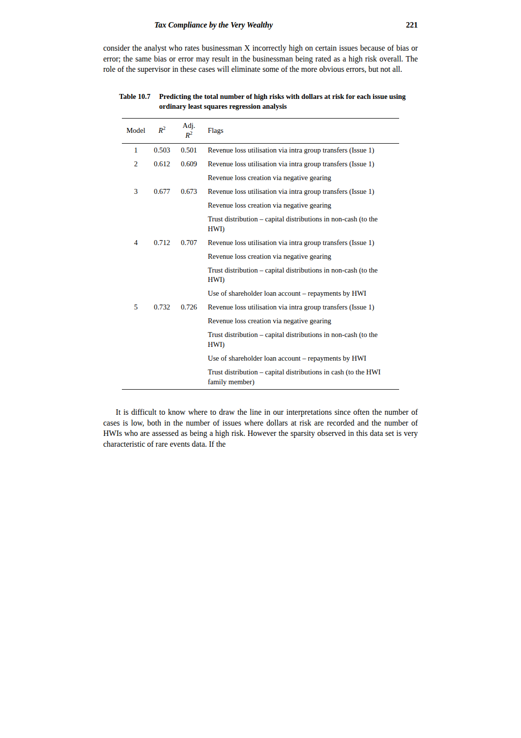Tax Compliance by the Very Wealthy 221
consider the analyst who rates businessman X incorrectly high on certain issues because of bias or error; the same bias or error may result in the businessman being rated as a high risk overall. The role of the supervisor in these cases will eliminate some of the more obvious errors, but not all.
Table 10.7 Predicting the total number of high risks with dollars at risk for each issue using ordinary least squares regression analysis
| Model | R 2 | Adj. R 2 | Flags |
| --- | --- | --- | --- |
| 1 | 0.503 | 0.501 | Revenue loss utilisation via intra group transfers (Issue 1) |
| 2 | 0.612 | 0.609 | Revenue loss utilisation via intra group transfers (Issue 1) |
| | | | Revenue loss creation via negative gearing |
| 3 | 0.677 | 0.673 | Revenue loss utilisation via intra group transfers (Issue 1) |
| | | | Revenue loss creation via negative gearing |
| | | | Trust distribution – capital distributions in non-cash (to the HWI) |
| 4 | 0.712 | 0.707 | Revenue loss utilisation via intra group transfers (Issue 1) |
| | | | Revenue loss creation via negative gearing |
| | | | Trust distribution – capital distributions in non-cash (to the HWI) |
| | | | Use of shareholder loan account – repayments by HWI |
| 5 | 0.732 | 0.726 | Revenue loss utilisation via intra group transfers (Issue 1) |
| | | | Revenue loss creation via negative gearing |
| | | | Trust distribution – capital distributions in non-cash (to the HWI) |
| | | | Use of shareholder loan account – repayments by HWI |
| | | | Trust distribution – capital distributions in cash (to the HWI family member) |
It is difficult to know where to draw the line in our interpretations since often the number of cases is low, both in the number of issues where dollars at risk are recorded and the number of HWIs who are assessed as being a high risk. However the sparsity observed in this data set is very characteristic of rare events data. If the